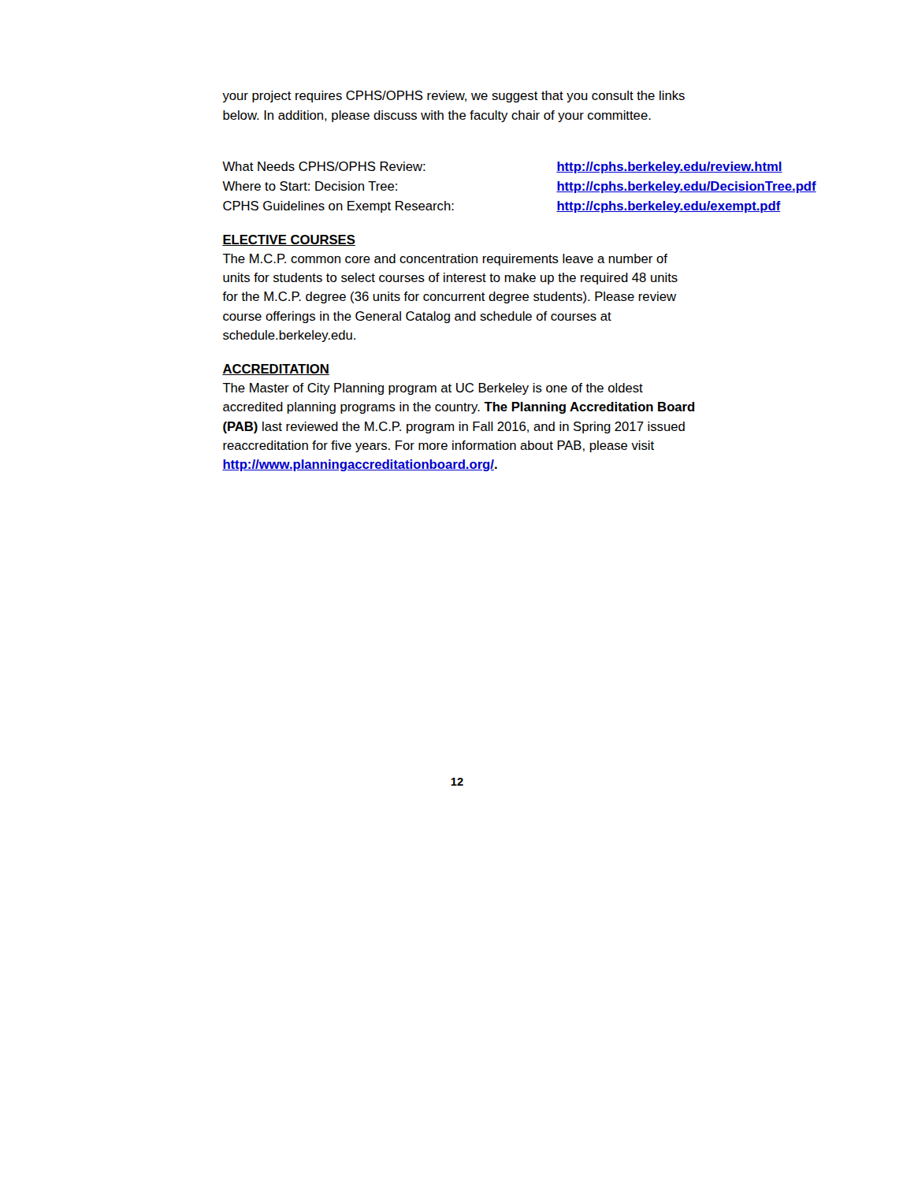your project requires CPHS/OPHS review, we suggest that you consult the links below. In addition, please discuss with the faculty chair of your committee.
| What Needs CPHS/OPHS Review: | http://cphs.berkeley.edu/review.html |
| Where to Start: Decision Tree: | http://cphs.berkeley.edu/DecisionTree.pdf |
| CPHS Guidelines on Exempt Research: | http://cphs.berkeley.edu/exempt.pdf |
ELECTIVE COURSES
The M.C.P. common core and concentration requirements leave a number of units for students to select courses of interest to make up the required 48 units for the M.C.P. degree (36 units for concurrent degree students). Please review course offerings in the General Catalog and schedule of courses at schedule.berkeley.edu.
ACCREDITATION
The Master of City Planning program at UC Berkeley is one of the oldest accredited planning programs in the country. The Planning Accreditation Board (PAB) last reviewed the M.C.P. program in Fall 2016, and in Spring 2017 issued reaccreditation for five years. For more information about PAB, please visit http://www.planningaccreditationboard.org/.
12